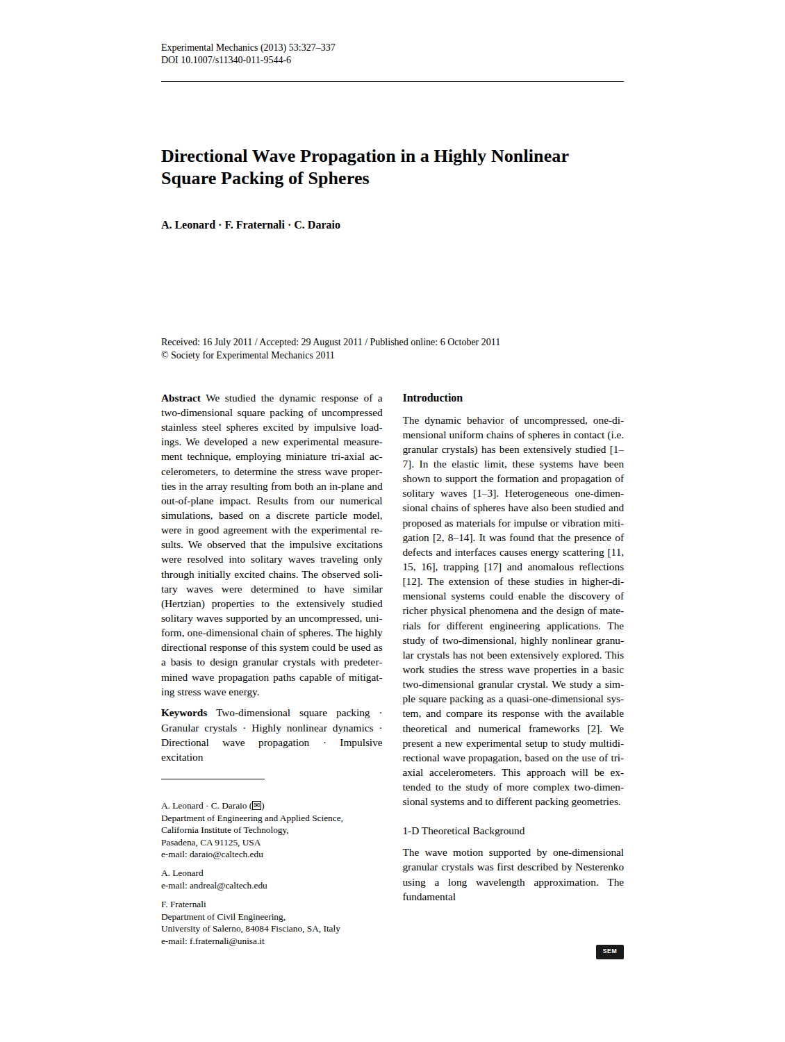Experimental Mechanics (2013) 53:327–337
DOI 10.1007/s11340-011-9544-6
Directional Wave Propagation in a Highly Nonlinear
Square Packing of Spheres
A. Leonard · F. Fraternali · C. Daraio
Received: 16 July 2011 / Accepted: 29 August 2011 / Published online: 6 October 2011
© Society for Experimental Mechanics 2011
Abstract We studied the dynamic response of a two-dimensional square packing of uncompressed stainless steel spheres excited by impulsive loadings. We developed a new experimental measurement technique, employing miniature tri-axial accelerometers, to determine the stress wave properties in the array resulting from both an in-plane and out-of-plane impact. Results from our numerical simulations, based on a discrete particle model, were in good agreement with the experimental results. We observed that the impulsive excitations were resolved into solitary waves traveling only through initially excited chains. The observed solitary waves were determined to have similar (Hertzian) properties to the extensively studied solitary waves supported by an uncompressed, uniform, one-dimensional chain of spheres. The highly directional response of this system could be used as a basis to design granular crystals with predetermined wave propagation paths capable of mitigating stress wave energy.
Keywords Two-dimensional square packing · Granular crystals · Highly nonlinear dynamics · Directional wave propagation · Impulsive excitation
A. Leonard · C. Daraio (✉)
Department of Engineering and Applied Science,
California Institute of Technology,
Pasadena, CA 91125, USA
e-mail: daraio@caltech.edu
A. Leonard
e-mail: andreal@caltech.edu
F. Fraternali
Department of Civil Engineering,
University of Salerno, 84084 Fisciano, SA, Italy
e-mail: f.fraternali@unisa.it
Introduction
The dynamic behavior of uncompressed, one-dimensional uniform chains of spheres in contact (i.e. granular crystals) has been extensively studied [1–7]. In the elastic limit, these systems have been shown to support the formation and propagation of solitary waves [1–3]. Heterogeneous one-dimensional chains of spheres have also been studied and proposed as materials for impulse or vibration mitigation [2, 8–14]. It was found that the presence of defects and interfaces causes energy scattering [11, 15, 16], trapping [17] and anomalous reflections [12]. The extension of these studies in higher-dimensional systems could enable the discovery of richer physical phenomena and the design of materials for different engineering applications. The study of two-dimensional, highly nonlinear granular crystals has not been extensively explored. This work studies the stress wave properties in a basic two-dimensional granular crystal. We study a simple square packing as a quasi-one-dimensional system, and compare its response with the available theoretical and numerical frameworks [2]. We present a new experimental setup to study multidirectional wave propagation, based on the use of tri-axial accelerometers. This approach will be extended to the study of more complex two-dimensional systems and to different packing geometries.
1-D Theoretical Background
The wave motion supported by one-dimensional granular crystals was first described by Nesterenko using a long wavelength approximation. The fundamental
SEM